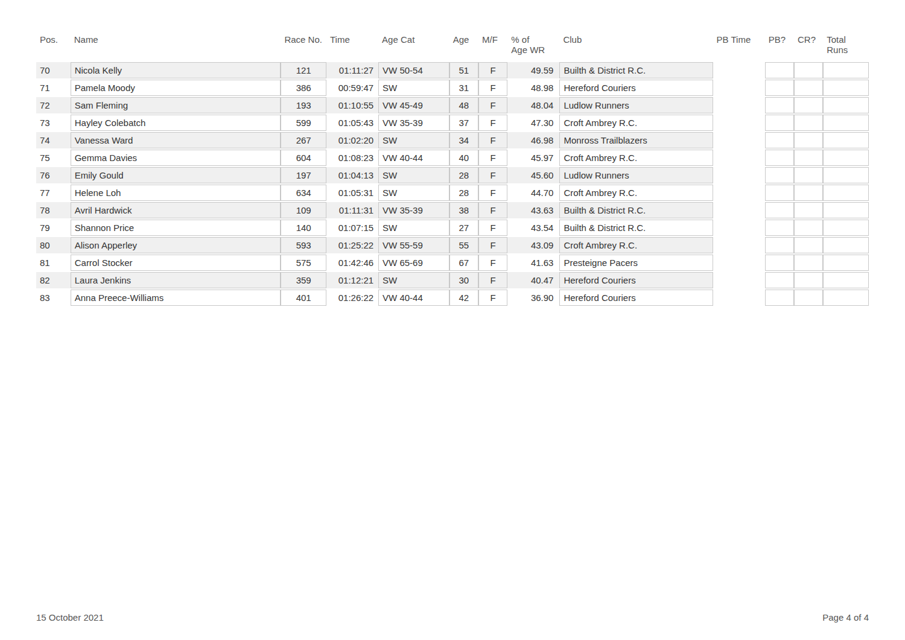| Pos. | Name | Race No. | Time | Age Cat | Age | M/F | % of Age WR | Club | PB Time | PB? | CR? | Total Runs |
| --- | --- | --- | --- | --- | --- | --- | --- | --- | --- | --- | --- | --- |
| 70 | Nicola Kelly | 121 | 01:11:27 | VW 50-54 | 51 | F | 49.59 | Builth & District R.C. | | | | |
| 71 | Pamela Moody | 386 | 00:59:47 | SW | 31 | F | 48.98 | Hereford Couriers | | | | |
| 72 | Sam Fleming | 193 | 01:10:55 | VW 45-49 | 48 | F | 48.04 | Ludlow Runners | | | | |
| 73 | Hayley Colebatch | 599 | 01:05:43 | VW 35-39 | 37 | F | 47.30 | Croft Ambrey R.C. | | | | |
| 74 | Vanessa Ward | 267 | 01:02:20 | SW | 34 | F | 46.98 | Monross Trailblazers | | | | |
| 75 | Gemma Davies | 604 | 01:08:23 | VW 40-44 | 40 | F | 45.97 | Croft Ambrey R.C. | | | | |
| 76 | Emily Gould | 197 | 01:04:13 | SW | 28 | F | 45.60 | Ludlow Runners | | | | |
| 77 | Helene Loh | 634 | 01:05:31 | SW | 28 | F | 44.70 | Croft Ambrey R.C. | | | | |
| 78 | Avril Hardwick | 109 | 01:11:31 | VW 35-39 | 38 | F | 43.63 | Builth & District R.C. | | | | |
| 79 | Shannon Price | 140 | 01:07:15 | SW | 27 | F | 43.54 | Builth & District R.C. | | | | |
| 80 | Alison Apperley | 593 | 01:25:22 | VW 55-59 | 55 | F | 43.09 | Croft Ambrey R.C. | | | | |
| 81 | Carrol Stocker | 575 | 01:42:46 | VW 65-69 | 67 | F | 41.63 | Presteigne Pacers | | | | |
| 82 | Laura Jenkins | 359 | 01:12:21 | SW | 30 | F | 40.47 | Hereford Couriers | | | | |
| 83 | Anna Preece-Williams | 401 | 01:26:22 | VW 40-44 | 42 | F | 36.90 | Hereford Couriers | | | | |
15 October 2021 Page 4 of 4